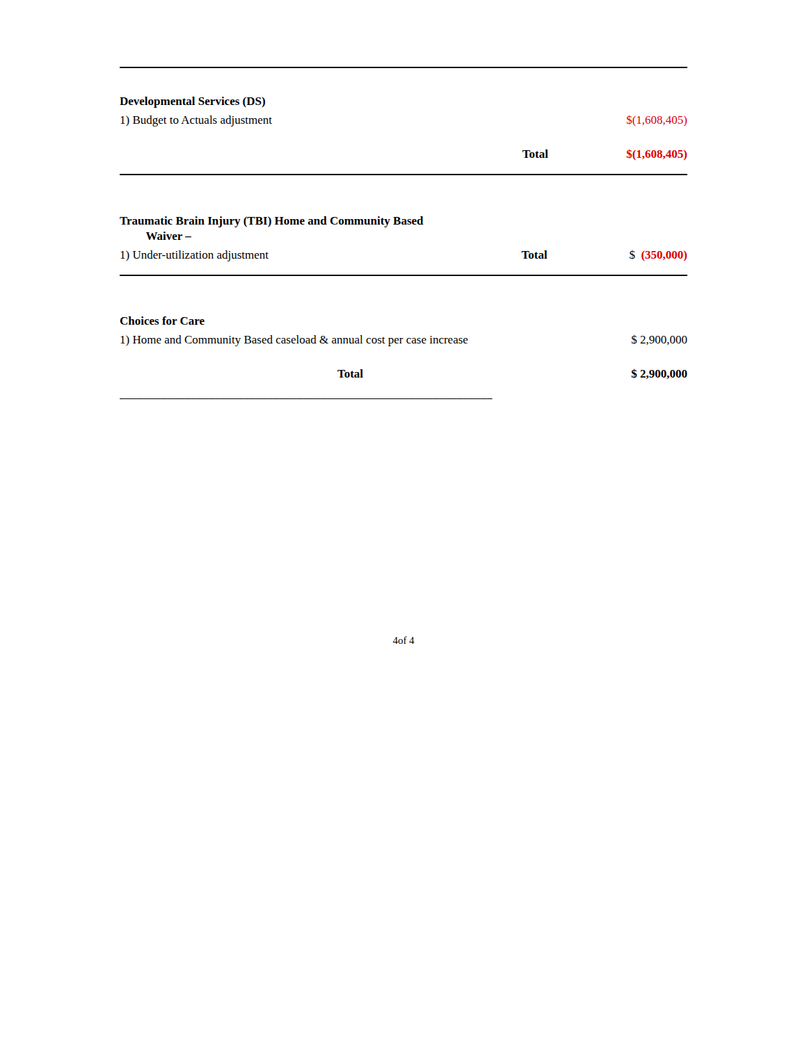Developmental Services (DS)
| 1) Budget to Actuals adjustment | | $(1,608,405) |
| | Total | $(1,608,405) |
Traumatic Brain Injury (TBI) Home and Community BasedWaiver –
| 1) Under-utilization adjustment | Total | $ (350,000) |
Choices for Care
| 1) Home and Community Based caseload & annual cost per case increase | $ 2,900,000 |
| | Total | $ 2,900,000 |
_______________________________________________________________
4of 4